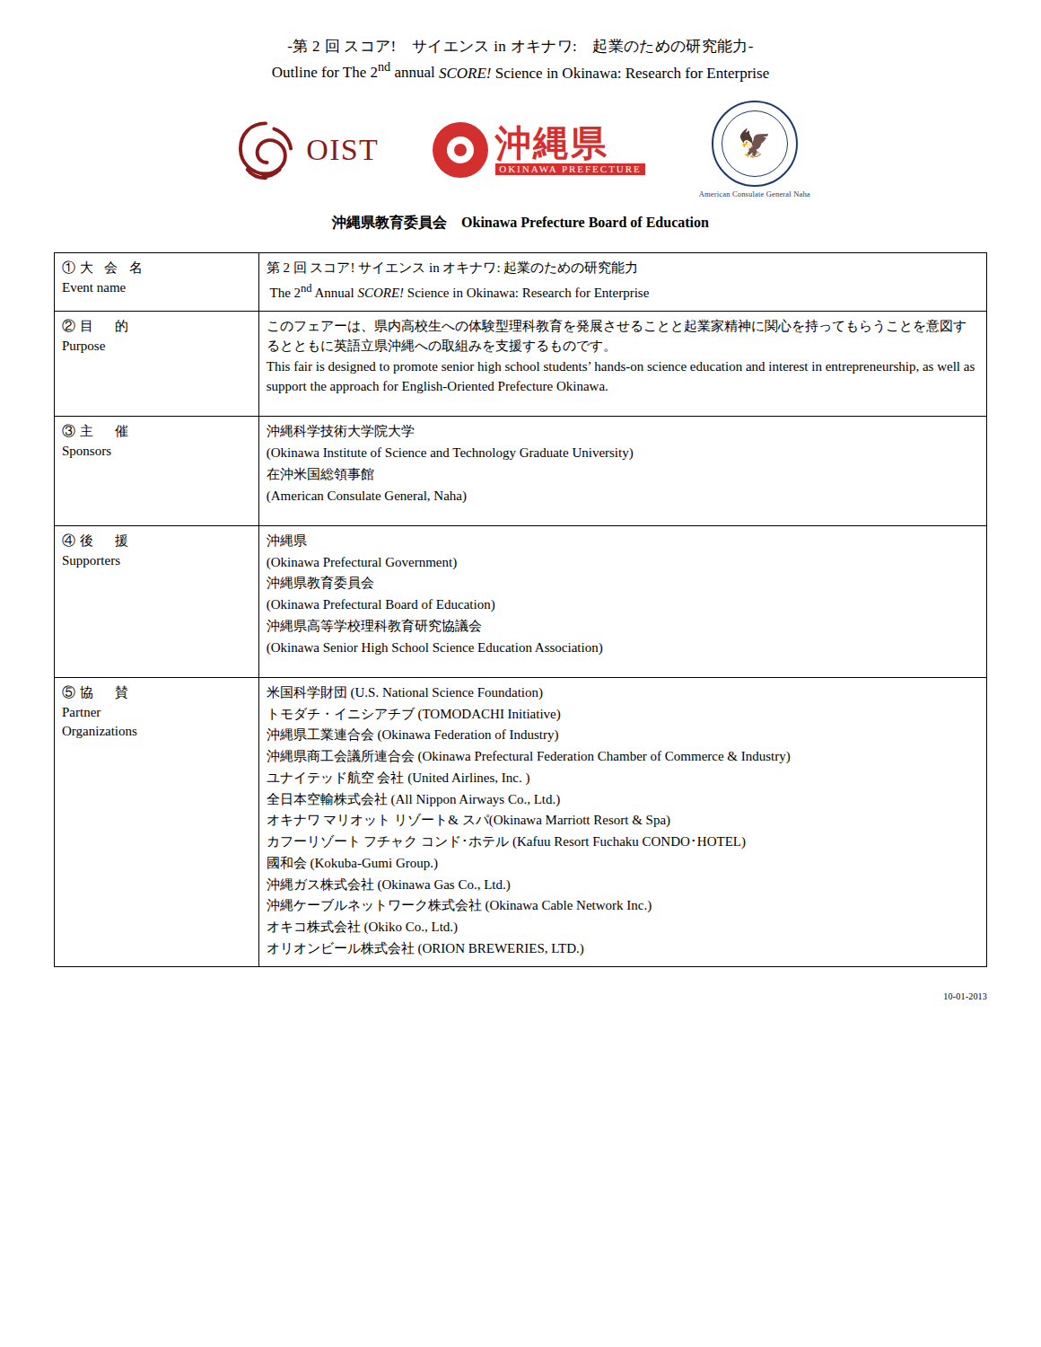-第 2 回 スコア!　サイエンス in オキナワ:　起業のための研究能力-
Outline for The 2nd annual SCORE! Science in Okinawa: Research for Enterprise
OIST
沖縄県 OKINAWA PREFECTURE
🦅
American Consulate General Naha
沖縄県教育委員会　Okinawa Prefecture Board of Education
| ①大 会 名 Event name | 第 2 回 スコア! サイエンス in オキナワ: 起業のための研究能力 The 2 nd Annual SCORE! Science in Okinawa: Research for Enterprise |
| ②目 的 Purpose | このフェアーは、県内高校生への体験型理科教育を発展させることと起業家精神に関心を持ってもらうことを意図するとともに英語立県沖縄への取組みを支援するものです。 This fair is designed to promote senior high school students’ hands-on science education and interest in entrepreneurship, as well as support the approach for English-Oriented Prefecture Okinawa. |
| ③主 催 Sponsors | 沖縄科学技術大学院大学 (Okinawa Institute of Science and Technology Graduate University) 在沖米国総領事館 (American Consulate General, Naha) |
| ④後 援 Supporters | 沖縄県 (Okinawa Prefectural Government) 沖縄県教育委員会 (Okinawa Prefectural Board of Education) 沖縄県高等学校理科教育研究協議会 (Okinawa Senior High School Science Education Association) |
| ⑤協 賛 Partner Organizations | 米国科学財団 (U.S. National Science Foundation) トモダチ・イニシアチブ (TOMODACHI Initiative) 沖縄県工業連合会 (Okinawa Federation of Industry) 沖縄県商工会議所連合会 (Okinawa Prefectural Federation Chamber of Commerce & Industry) ユナイテッド航空 会社 (United Airlines, Inc. ) 全日本空輸株式会社 (All Nippon Airways Co., Ltd.) オキナワ マリオット リゾート& スパ(Okinawa Marriott Resort & Spa) カフーリゾート フチャク コンド･ホテル (Kafuu Resort Fuchaku CONDO･HOTEL) 國和会 (Kokuba-Gumi Group.) 沖縄ガス株式会社 (Okinawa Gas Co., Ltd.) 沖縄ケーブルネットワーク株式会社 (Okinawa Cable Network Inc.) オキコ株式会社 (Okiko Co., Ltd.) オリオンビール株式会社 (ORION BREWERIES, LTD.) |
10-01-2013